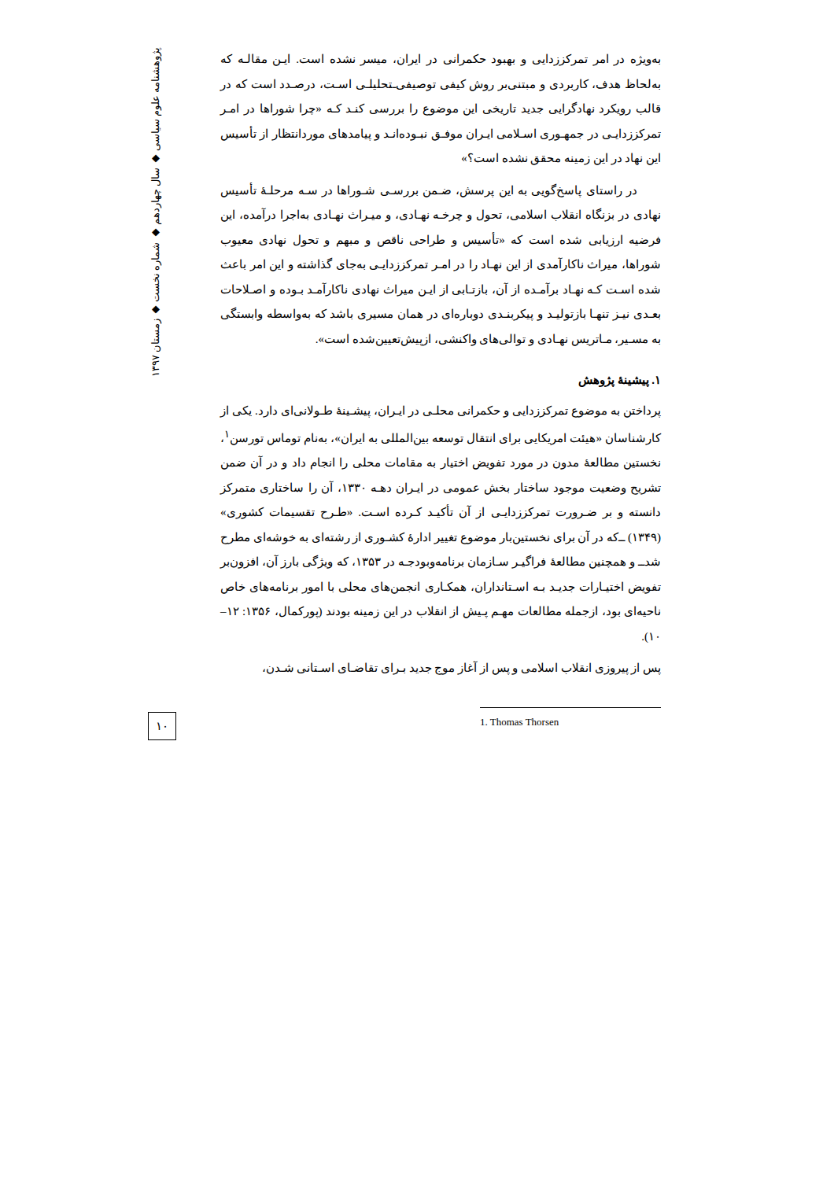پژوهشنامه علوم سیاسی ◆ سال چهاردهم ◆ شماره نخست ◆ زمستان ۱۳۹۷
۱۰
به‌ویژه در امر تمرکززدایی و بهبود حکمرانی در ایران، میسر نشده است. ایـن مقالـه که به‌لحاظ هدف، کاربردی و مبتنی‌بر روش کیفی توصیفی‌ـتحلیلـی اسـت، درصـدد است که در قالب رویکرد نهادگرایی جدید تاریخی این موضوع را بررسی کنـد کـه «چرا شوراها در امـر تمرکززدایـی در جمهـوری اسـلامی ایـران موفـق نبـوده‌انـد و پیامدهای موردانتظار از تأسیس این نهاد در این زمینه محقق نشده است؟»
در راستای پاسخ‌گویی به این پرسش، ضـمن بررسـی شـوراها در سـه مرحلـهٔ تأسیس نهادی در بزنگاه انقلاب اسلامی، تحول و چرخـه نهـادی، و میـراث نهـادی به‌اجرا درآمده، این فرضیه ارزیابی شده است که «تأسیس و طراحی ناقص و مبهم و تحول نهادی معیوب شوراها، میراث ناکارآمدی از این نهـاد را در امـر تمرکززدایـی به‌جای گذاشته و این امر باعث شده اسـت کـه نهـاد برآمـده از آن، بازتـابی از ایـن میراث نهادی ناکارآمـد بـوده و اصـلاحات بعـدی نیـز تنهـا بازتولیـد و پیکربنـدی دوباره‌ای در همان مسیری باشد که به‌واسطه وابستگی به مسـیر، مـاتریس نهـادی و توالی‌های واکنشی، ازپیش‌تعیین‌شده است».
۱. پیشینهٔ پژوهش
پرداختن به موضوع تمرکززدایی و حکمرانی محلـی در ایـران، پیشـینهٔ طـولانی‌ای دارد. یکی از کارشناسان «هیئت امریکایی برای انتقال توسعه بین‌المللی به ایران»، به‌نام توماس تورسن۱، نخستین مطالعهٔ مدون در مورد تفویض اختیار به مقامات محلی را انجام داد و در آن ضمن تشریح وضعیت موجود ساختار بخش عمومی در ایـران دهـه ۱۳۳۰، آن را ساختاری متمرکز دانسته و بر ضـرورت تمرکززدایـی از آن تأکیـد کـرده اسـت. «طـرح تقسیمات کشوری» (۱۳۴۹) ــ‌که در آن برای نخستین‌بار موضوع تغییر ادارهٔ کشـوری از رشته‌ای به خوشه‌ای مطرح شدــ و همچنین مطالعهٔ فراگیـر سـازمان برنامه‌وبودجـه در ۱۳۵۳، که ویژگی بارز آن، افزون‌بر تفویض اختیـارات جدیـد بـه اسـتانداران، همکـاری انجمن‌های محلی با امور برنامه‌های خاص ناحیه‌ای بود، ازجمله مطالعات مهـم پـیش از انقلاب در این زمینه بودند (پورکمال، ۱۳۵۶: ۱۲–۱۰).
پس از پیروزی انقلاب اسلامی و پس از آغاز موج جدید بـرای تقاضـای اسـتانی شـدن،
1. Thomas Thorsen